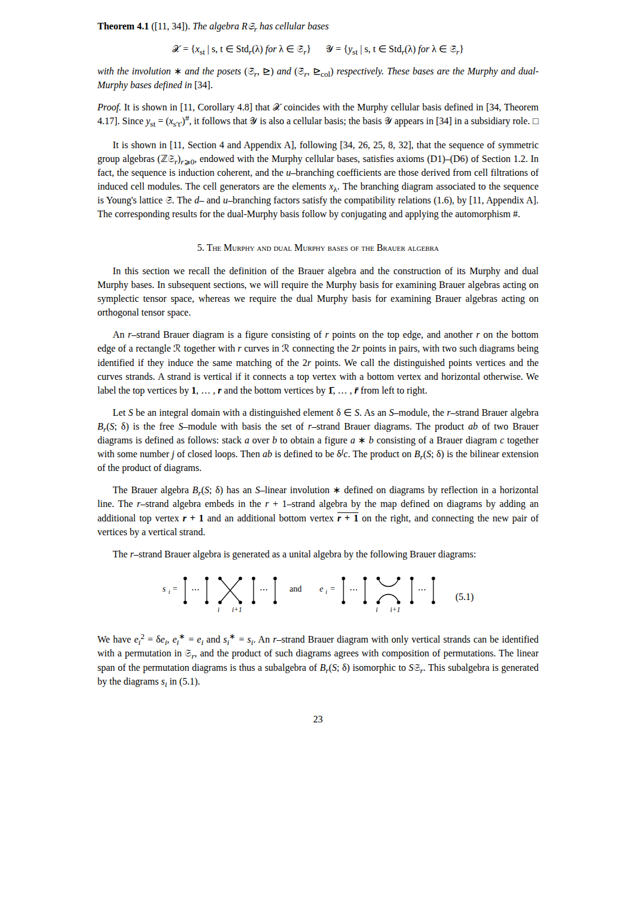Theorem 4.1 ([11, 34]). The algebra R𝔖r has cellular bases
𝒳 = {xst | s, t ∈ Stdr(λ) for λ ∈ 𝔖̂r} 𝒴 = {yst | s, t ∈ Stdr(λ) for λ ∈ 𝔖̂r}
with the involution ∗ and the posets (𝔖̂r, ⊵) and (𝔖̂r, ⊵col) respectively. These bases are the Murphy and dual-Murphy bases defined in [34].
Proof. It is shown in [11, Corollary 4.8] that 𝒳 coincides with the Murphy cellular basis defined in [34, Theorem 4.17]. Since yst = (xs′t′)#, it follows that 𝒴 is also a cellular basis; the basis 𝒴 appears in [34] in a subsidiary role. □
It is shown in [11, Section 4 and Appendix A], following [34, 26, 25, 8, 32], that the sequence of symmetric group algebras (ℤ𝔖r)r⩾0, endowed with the Murphy cellular bases, satisfies axioms (D1)–(D6) of Section 1.2. In fact, the sequence is induction coherent, and the u–branching coefficients are those derived from cell filtrations of induced cell modules. The cell generators are the elements xλ. The branching diagram associated to the sequence is Young's lattice 𝔖̂. The d– and u–branching factors satisfy the compatibility relations (1.6), by [11, Appendix A]. The corresponding results for the dual-Murphy basis follow by conjugating and applying the automorphism #.
5. The Murphy and dual Murphy bases of the Brauer algebra
In this section we recall the definition of the Brauer algebra and the construction of its Murphy and dual Murphy bases. In subsequent sections, we will require the Murphy basis for examining Brauer algebras acting on symplectic tensor space, whereas we require the dual Murphy basis for examining Brauer algebras acting on orthogonal tensor space.
An r–strand Brauer diagram is a figure consisting of r points on the top edge, and another r on the bottom edge of a rectangle ℛ together with r curves in ℛ connecting the 2r points in pairs, with two such diagrams being identified if they induce the same matching of the 2r points. We call the distinguished points vertices and the curves strands. A strand is vertical if it connects a top vertex with a bottom vertex and horizontal otherwise. We label the top vertices by 1, … , r and the bottom vertices by 1̄, … , r̄ from left to right.
Let S be an integral domain with a distinguished element δ ∈ S. As an S–module, the r–strand Brauer algebra Br(S; δ) is the free S–module with basis the set of r–strand Brauer diagrams. The product ab of two Brauer diagrams is defined as follows: stack a over b to obtain a figure a ∗ b consisting of a Brauer diagram c together with some number j of closed loops. Then ab is defined to be δjc. The product on Br(S; δ) is the bilinear extension of the product of diagrams.
The Brauer algebra Br(S; δ) has an S–linear involution ∗ defined on diagrams by reflection in a horizontal line. The r–strand algebra embeds in the r + 1–strand algebra by the map defined on diagrams by adding an additional top vertex r + 1 and an additional bottom vertex r + 1 on the right, and connecting the new pair of vertices by a vertical strand.
The r–strand Brauer algebra is generated as a unital algebra by the following Brauer diagrams:
s i = ⋯ i i+1 ⋯ and e i = ⋯ i i+1 ⋯
(5.1)
We have ei2 = δei, ei∗ = ei and si∗ = si. An r–strand Brauer diagram with only vertical strands can be identified with a permutation in 𝔖r, and the product of such diagrams agrees with composition of permutations. The linear span of the permutation diagrams is thus a subalgebra of Br(S; δ) isomorphic to S𝔖r. This subalgebra is generated by the diagrams si in (5.1).
23